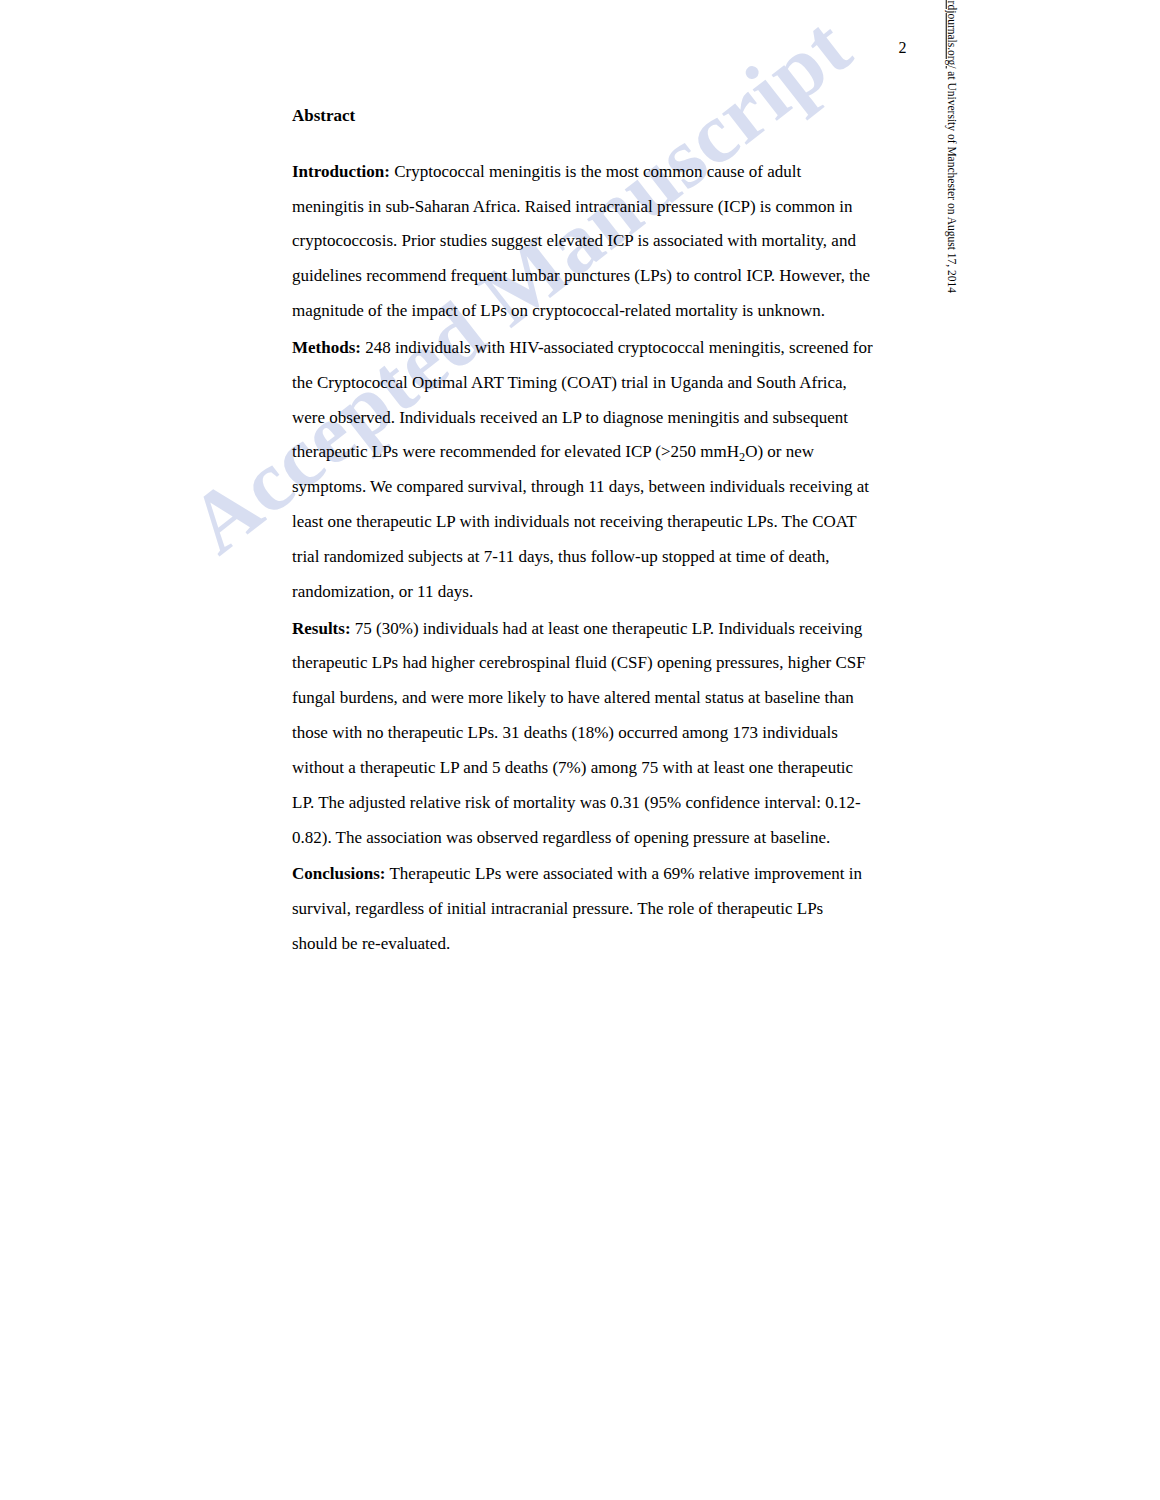2
Accepted Manuscript
Downloaded from http://cid.oxfordjournals.org/ at University of Manchester on August 17, 2014
Abstract
Introduction: Cryptococcal meningitis is the most common cause of adult meningitis in sub-Saharan Africa. Raised intracranial pressure (ICP) is common in cryptococcosis. Prior studies suggest elevated ICP is associated with mortality, and guidelines recommend frequent lumbar punctures (LPs) to control ICP. However, the magnitude of the impact of LPs on cryptococcal-related mortality is unknown.
Methods: 248 individuals with HIV-associated cryptococcal meningitis, screened for the Cryptococcal Optimal ART Timing (COAT) trial in Uganda and South Africa, were observed. Individuals received an LP to diagnose meningitis and subsequent therapeutic LPs were recommended for elevated ICP (>250 mmH2O) or new symptoms. We compared survival, through 11 days, between individuals receiving at least one therapeutic LP with individuals not receiving therapeutic LPs. The COAT trial randomized subjects at 7-11 days, thus follow-up stopped at time of death, randomization, or 11 days.
Results: 75 (30%) individuals had at least one therapeutic LP. Individuals receiving therapeutic LPs had higher cerebrospinal fluid (CSF) opening pressures, higher CSF fungal burdens, and were more likely to have altered mental status at baseline than those with no therapeutic LPs. 31 deaths (18%) occurred among 173 individuals without a therapeutic LP and 5 deaths (7%) among 75 with at least one therapeutic LP. The adjusted relative risk of mortality was 0.31 (95% confidence interval: 0.12-0.82). The association was observed regardless of opening pressure at baseline.
Conclusions: Therapeutic LPs were associated with a 69% relative improvement in survival, regardless of initial intracranial pressure. The role of therapeutic LPs should be re-evaluated.